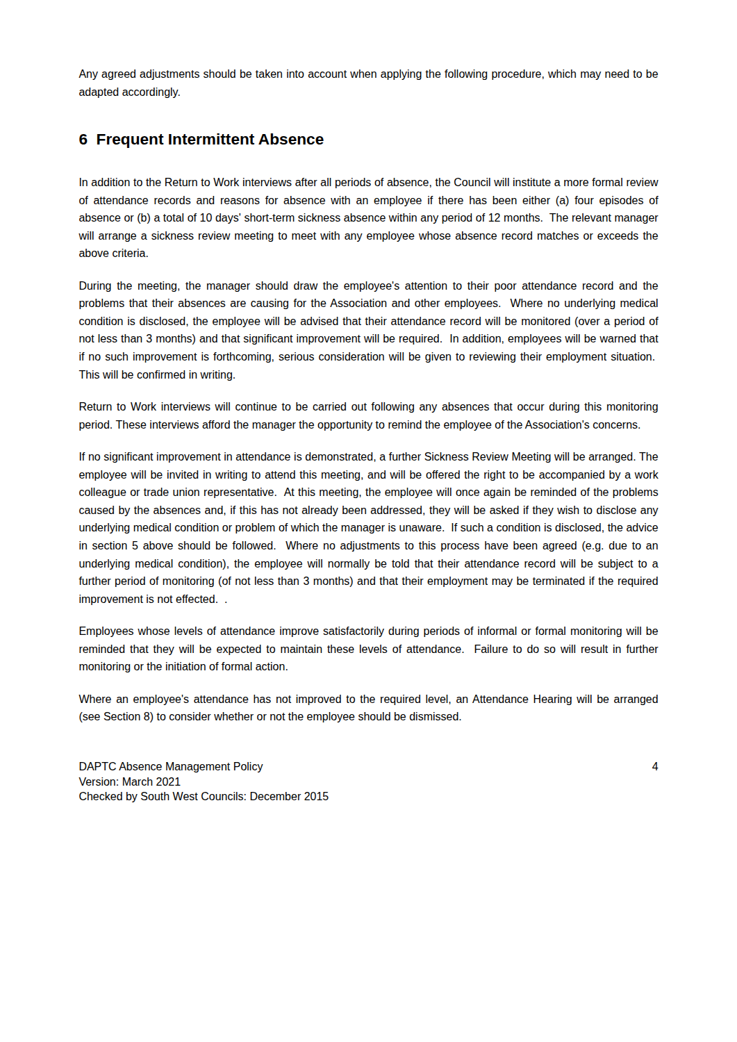Any agreed adjustments should be taken into account when applying the following procedure, which may need to be adapted accordingly.
6 Frequent Intermittent Absence
In addition to the Return to Work interviews after all periods of absence, the Council will institute a more formal review of attendance records and reasons for absence with an employee if there has been either (a) four episodes of absence or (b) a total of 10 days' short-term sickness absence within any period of 12 months. The relevant manager will arrange a sickness review meeting to meet with any employee whose absence record matches or exceeds the above criteria.
During the meeting, the manager should draw the employee's attention to their poor attendance record and the problems that their absences are causing for the Association and other employees. Where no underlying medical condition is disclosed, the employee will be advised that their attendance record will be monitored (over a period of not less than 3 months) and that significant improvement will be required. In addition, employees will be warned that if no such improvement is forthcoming, serious consideration will be given to reviewing their employment situation. This will be confirmed in writing.
Return to Work interviews will continue to be carried out following any absences that occur during this monitoring period. These interviews afford the manager the opportunity to remind the employee of the Association's concerns.
If no significant improvement in attendance is demonstrated, a further Sickness Review Meeting will be arranged. The employee will be invited in writing to attend this meeting, and will be offered the right to be accompanied by a work colleague or trade union representative. At this meeting, the employee will once again be reminded of the problems caused by the absences and, if this has not already been addressed, they will be asked if they wish to disclose any underlying medical condition or problem of which the manager is unaware. If such a condition is disclosed, the advice in section 5 above should be followed. Where no adjustments to this process have been agreed (e.g. due to an underlying medical condition), the employee will normally be told that their attendance record will be subject to a further period of monitoring (of not less than 3 months) and that their employment may be terminated if the required improvement is not effected. .
Employees whose levels of attendance improve satisfactorily during periods of informal or formal monitoring will be reminded that they will be expected to maintain these levels of attendance. Failure to do so will result in further monitoring or the initiation of formal action.
Where an employee's attendance has not improved to the required level, an Attendance Hearing will be arranged (see Section 8) to consider whether or not the employee should be dismissed.
4 DAPTC Absence Management Policy
Version: March 2021
Checked by South West Councils: December 2015